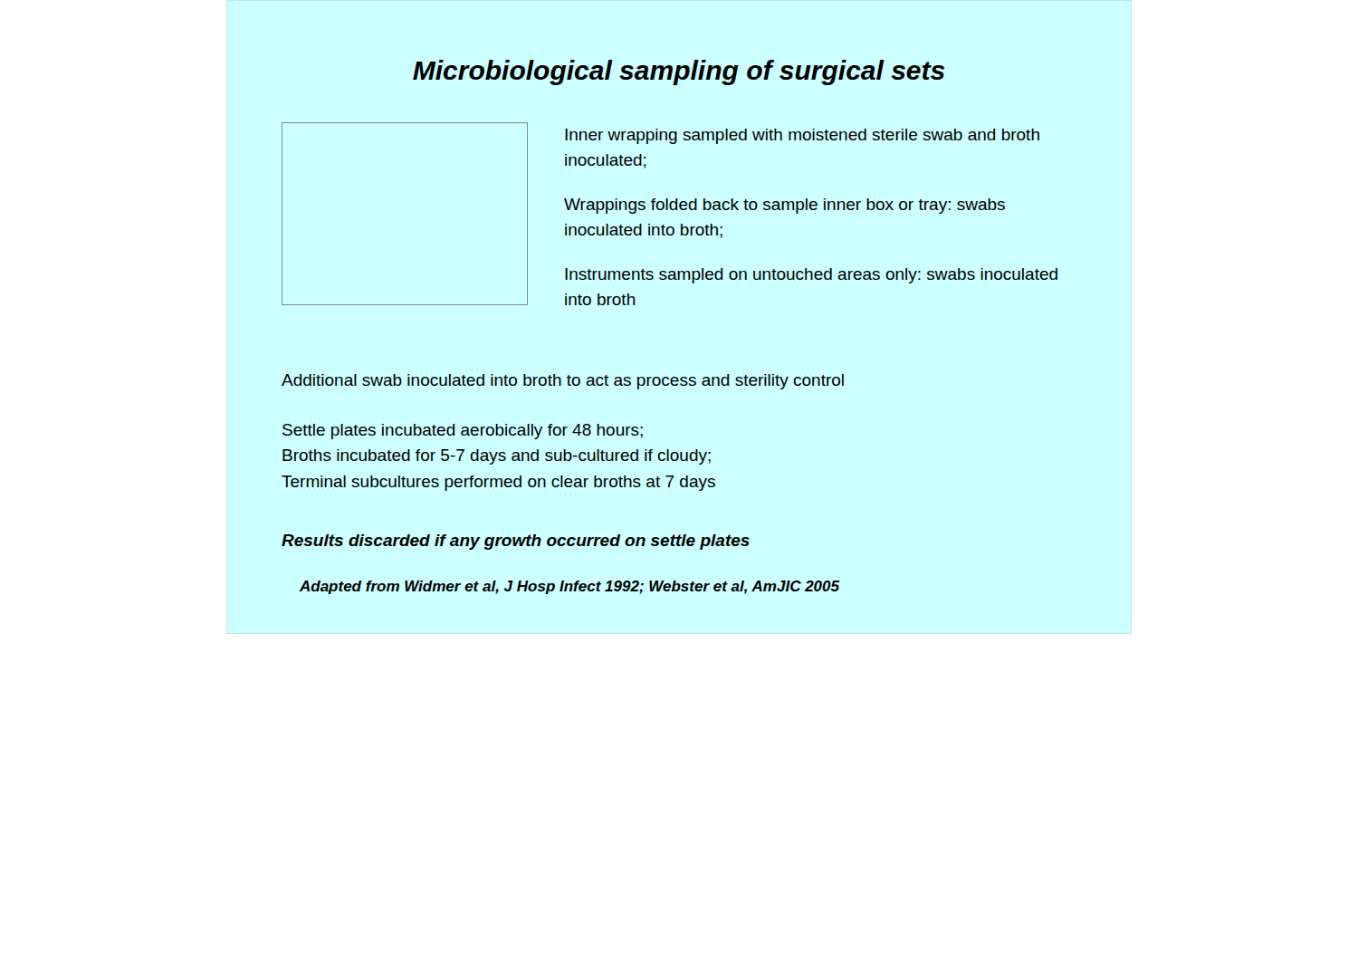Microbiological sampling of surgical sets
Inner wrapping sampled with moistened sterile swab and broth inoculated;
Wrappings folded back to sample inner box or tray: swabs inoculated into broth;
Instruments sampled on untouched areas only: swabs inoculated into broth
Additional swab inoculated into broth to act as process and sterility control
Settle plates incubated aerobically for 48 hours;
Broths incubated for 5-7 days and sub-cultured if cloudy;
Terminal subcultures performed on clear broths at 7 days
Results discarded if any growth occurred on settle plates
Adapted from Widmer et al, J Hosp Infect 1992; Webster et al, AmJIC 2005